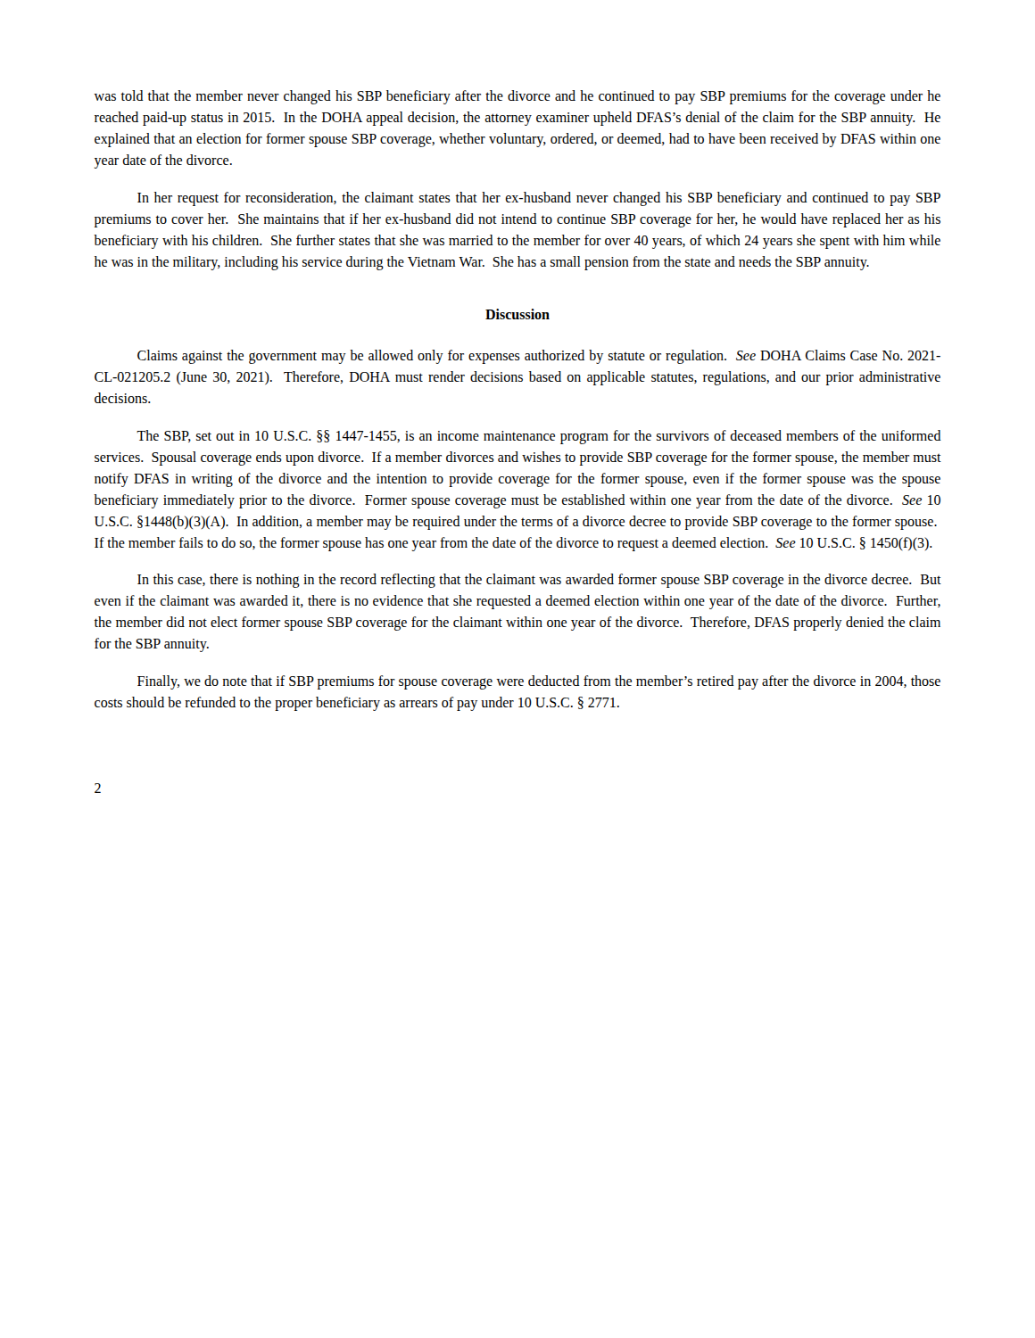was told that the member never changed his SBP beneficiary after the divorce and he continued to pay SBP premiums for the coverage under he reached paid-up status in 2015. In the DOHA appeal decision, the attorney examiner upheld DFAS’s denial of the claim for the SBP annuity. He explained that an election for former spouse SBP coverage, whether voluntary, ordered, or deemed, had to have been received by DFAS within one year date of the divorce.
In her request for reconsideration, the claimant states that her ex-husband never changed his SBP beneficiary and continued to pay SBP premiums to cover her. She maintains that if her ex-husband did not intend to continue SBP coverage for her, he would have replaced her as his beneficiary with his children. She further states that she was married to the member for over 40 years, of which 24 years she spent with him while he was in the military, including his service during the Vietnam War. She has a small pension from the state and needs the SBP annuity.
Discussion
Claims against the government may be allowed only for expenses authorized by statute or regulation. See DOHA Claims Case No. 2021-CL-021205.2 (June 30, 2021). Therefore, DOHA must render decisions based on applicable statutes, regulations, and our prior administrative decisions.
The SBP, set out in 10 U.S.C. §§ 1447-1455, is an income maintenance program for the survivors of deceased members of the uniformed services. Spousal coverage ends upon divorce. If a member divorces and wishes to provide SBP coverage for the former spouse, the member must notify DFAS in writing of the divorce and the intention to provide coverage for the former spouse, even if the former spouse was the spouse beneficiary immediately prior to the divorce. Former spouse coverage must be established within one year from the date of the divorce. See 10 U.S.C. §1448(b)(3)(A). In addition, a member may be required under the terms of a divorce decree to provide SBP coverage to the former spouse. If the member fails to do so, the former spouse has one year from the date of the divorce to request a deemed election. See 10 U.S.C. § 1450(f)(3).
In this case, there is nothing in the record reflecting that the claimant was awarded former spouse SBP coverage in the divorce decree. But even if the claimant was awarded it, there is no evidence that she requested a deemed election within one year of the date of the divorce. Further, the member did not elect former spouse SBP coverage for the claimant within one year of the divorce. Therefore, DFAS properly denied the claim for the SBP annuity.
Finally, we do note that if SBP premiums for spouse coverage were deducted from the member’s retired pay after the divorce in 2004, those costs should be refunded to the proper beneficiary as arrears of pay under 10 U.S.C. § 2771.
2